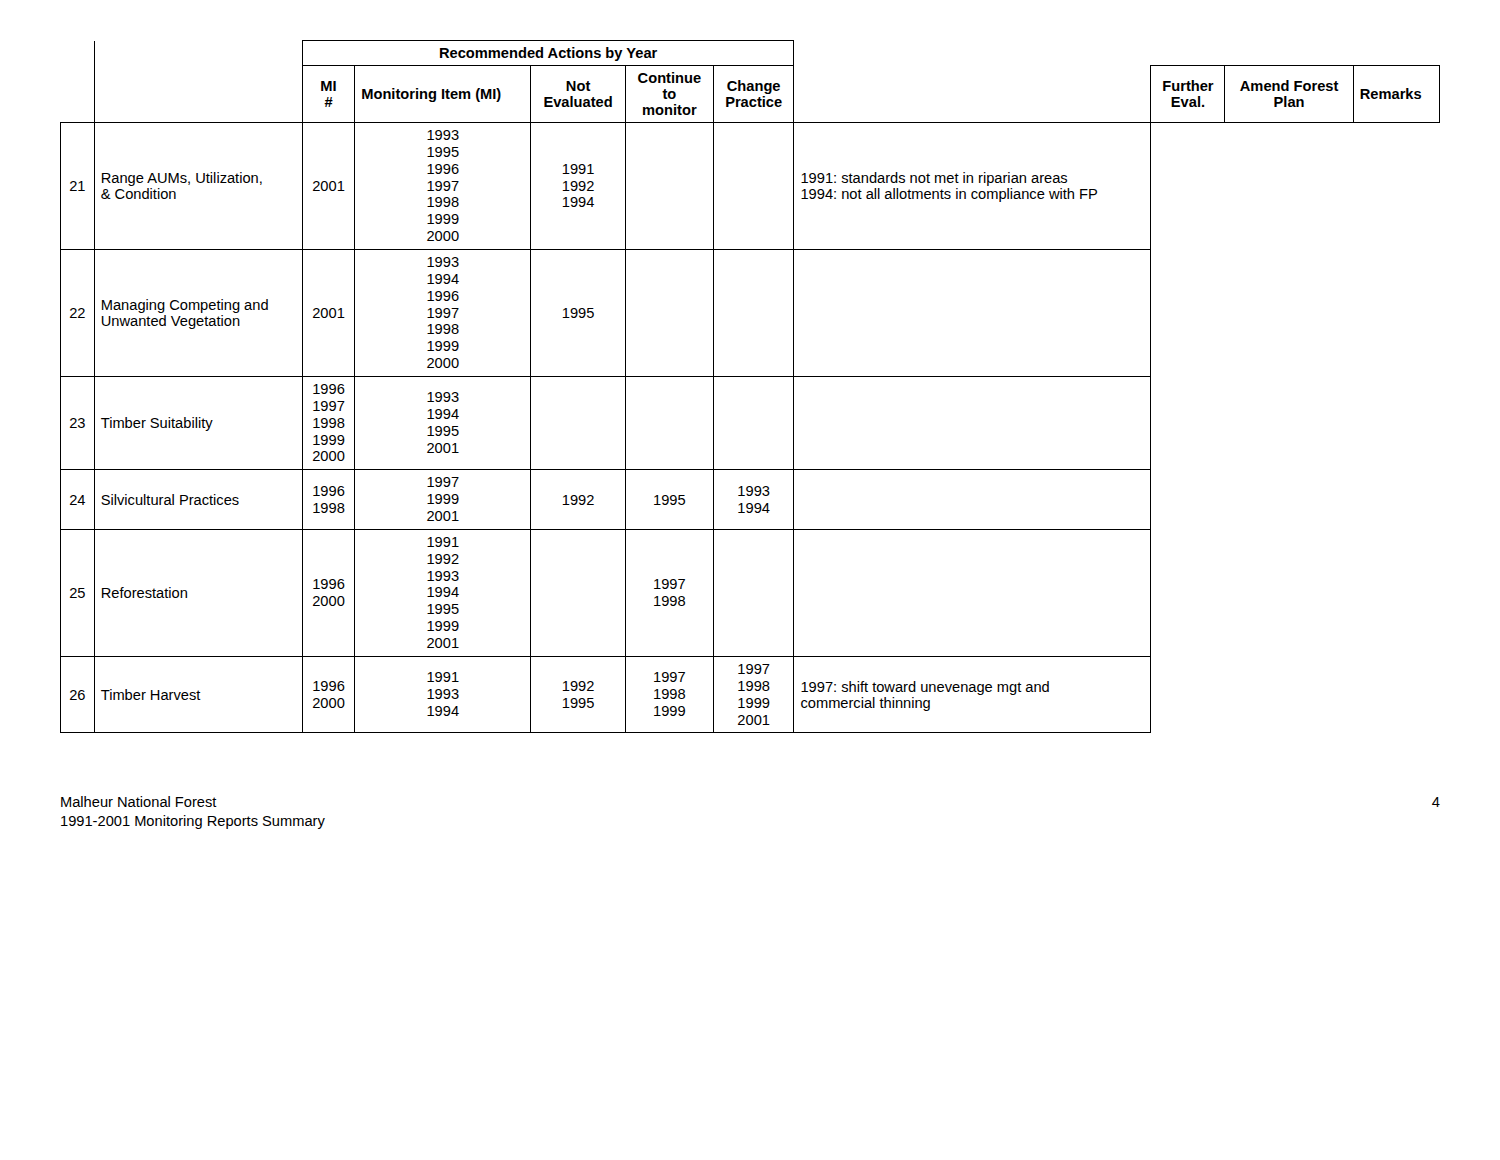| | | Recommended Actions by Year | |
| --- | --- | --- | --- |
| MI # | Monitoring Item (MI) | Not Evaluated | Continue to monitor | Change Practice | Further Eval. | Amend Forest Plan | Remarks |
| 21 | Range AUMs, Utilization, & Condition | 2001 | 1993 1995 1996 1997 1998 1999 2000 | 1991 1992 1994 | | | 1991: standards not met in riparian areas 1994: not all allotments in compliance with FP |
| 22 | Managing Competing and Unwanted Vegetation | 2001 | 1993 1994 1996 1997 1998 1999 2000 | 1995 | | | |
| 23 | Timber Suitability | 1996 1997 1998 1999 2000 | 1993 1994 1995 2001 | | | | |
| 24 | Silvicultural Practices | 1996 1998 | 1997 1999 2001 | 1992 | 1995 | 1993 1994 | |
| 25 | Reforestation | 1996 2000 | 1991 1992 1993 1994 1995 1999 2001 | | 1997 1998 | | |
| 26 | Timber Harvest | 1996 2000 | 1991 1993 1994 | 1992 1995 | 1997 1998 1999 | 1997 1998 1999 2001 | 1997: shift toward unevenage mgt and commercial thinning |
Malheur National Forest
1991-2001 Monitoring Reports Summary
4